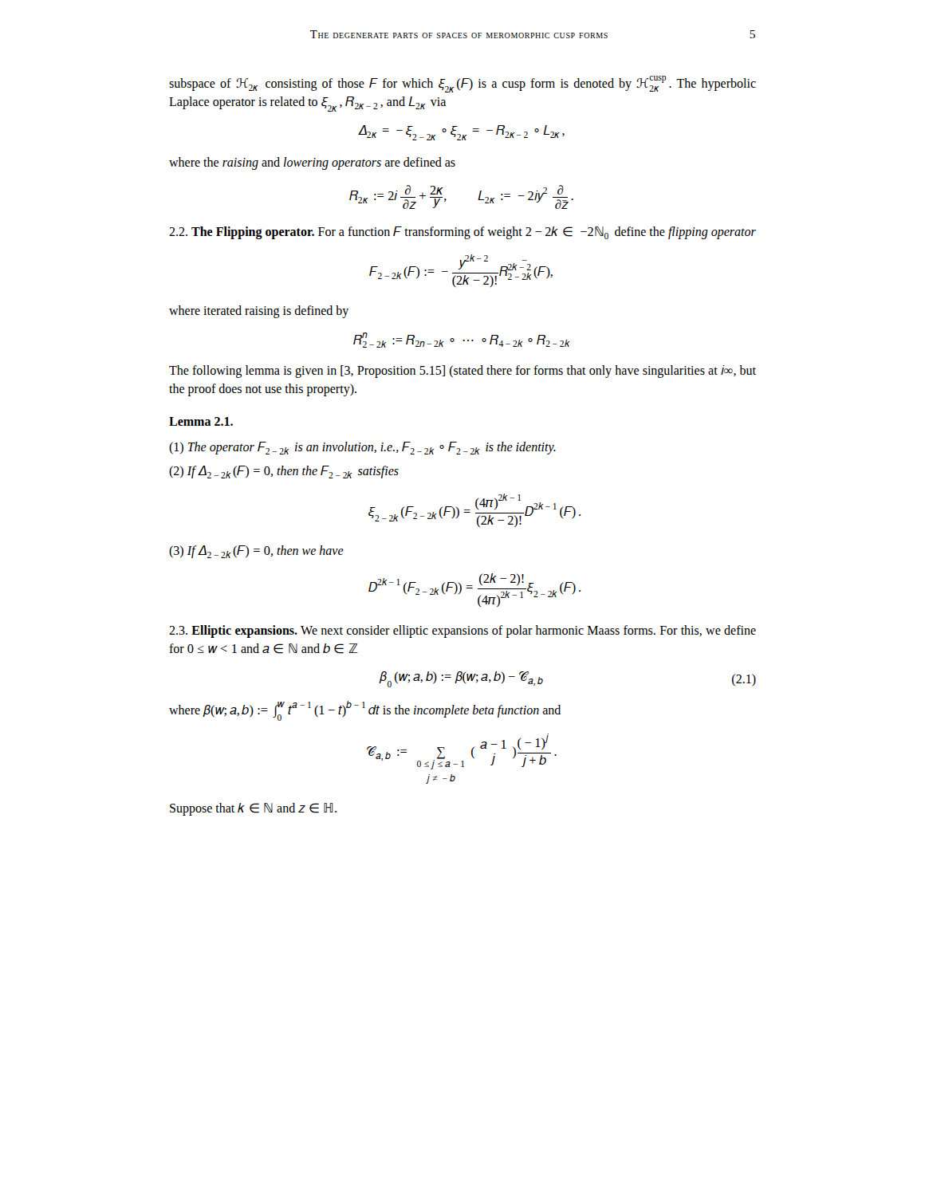The degenerate parts of spaces of meromorphic cusp forms 5
subspace of ℋ2κ consisting of those F for which ξ2κ(F) is a cusp form is denoted by ℋ2κcusp. The hyperbolic Laplace operator is related to ξ2κ, R2κ−2, and L2κ via
Δ2κ = −ξ2−2κ ∘ ξ2κ = −R2κ−2 ∘ L2κ ,
where the raising and lowering operators are defined as
R2κ := 2i ∂∂z + 2κy , L2κ := −2iy2 ∂∂z¯ .
2.2. The Flipping operator. For a function F transforming of weight 2−2k∈ −2ℕ0 define the flipping operator
F2−2k (F) := − y2k−2 (2k−2)! R2−2k2k−2(F) ¯ ,
where iterated raising is defined by
R2−2kn := R2n−2k ∘ ⋯ ∘ R4−2k ∘ R2−2k
The following lemma is given in [3, Proposition 5.15] (stated there for forms that only have singularities at i∞, but the proof does not use this property).
Lemma 2.1.
(1) The operator F2−2k is an involution, i.e., F2−2k∘F2−2k is the identity.
(2) If Δ2−2k(F)=0, then the F2−2k satisfies
ξ2−2k ( F2−2k (F) ) = (4π)2k−1 (2k−2)! D2k−1 (F) .
(3) If Δ2−2k(F)=0, then we have
D2k−1 ( F2−2k (F) ) = (2k−2)! (4π)2k−1 ξ2−2k (F) .
2.3. Elliptic expansions. We next consider elliptic expansions of polar harmonic Maass forms. For this, we define for 0≤w<1 and a∈ℕ and b∈ℤ
β0 (w;a,b) := β (w;a,b) − 𝒞a,b (2.1)
where β(w;a,b):=∫0wta−1(1−t)b−1dt is the incomplete beta function and
𝒞a,b := ∑ 0≤j≤a−1 j≠−b ( a−1 j ) (−1)j j+b .
Suppose that k∈ℕ and z∈ℍ.